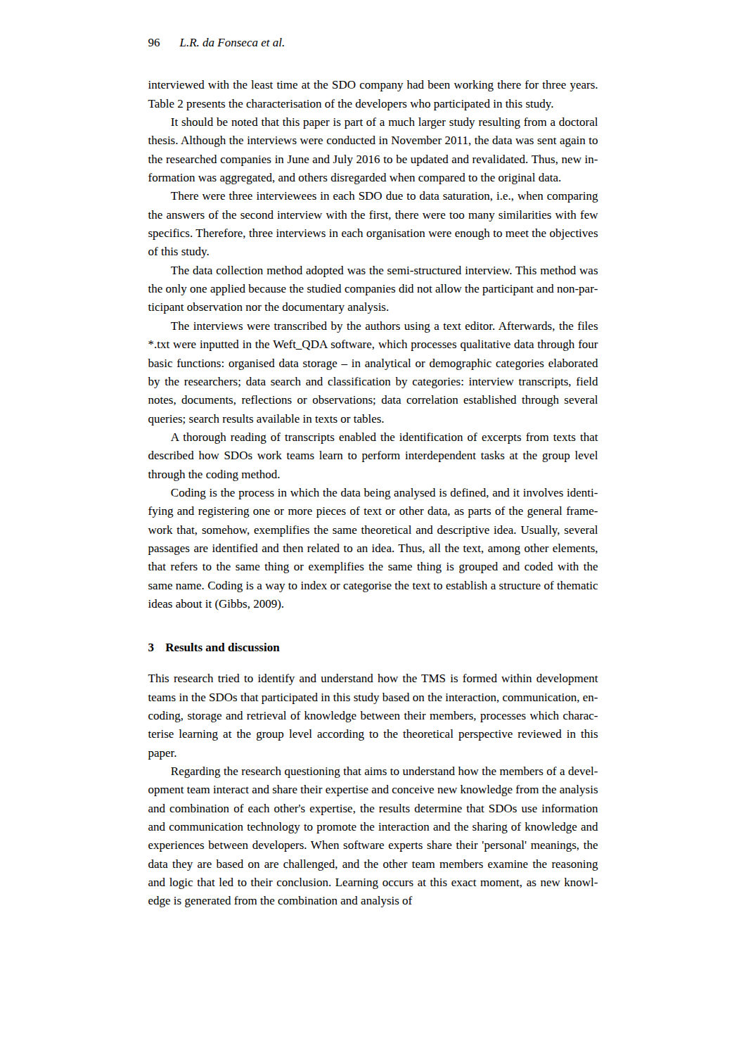96 L.R. da Fonseca et al.
interviewed with the least time at the SDO company had been working there for three years. Table 2 presents the characterisation of the developers who participated in this study.
It should be noted that this paper is part of a much larger study resulting from a doctoral thesis. Although the interviews were conducted in November 2011, the data was sent again to the researched companies in June and July 2016 to be updated and revalidated. Thus, new information was aggregated, and others disregarded when compared to the original data.
There were three interviewees in each SDO due to data saturation, i.e., when comparing the answers of the second interview with the first, there were too many similarities with few specifics. Therefore, three interviews in each organisation were enough to meet the objectives of this study.
The data collection method adopted was the semi-structured interview. This method was the only one applied because the studied companies did not allow the participant and non-participant observation nor the documentary analysis.
The interviews were transcribed by the authors using a text editor. Afterwards, the files *.txt were inputted in the Weft_QDA software, which processes qualitative data through four basic functions: organised data storage – in analytical or demographic categories elaborated by the researchers; data search and classification by categories: interview transcripts, field notes, documents, reflections or observations; data correlation established through several queries; search results available in texts or tables.
A thorough reading of transcripts enabled the identification of excerpts from texts that described how SDOs work teams learn to perform interdependent tasks at the group level through the coding method.
Coding is the process in which the data being analysed is defined, and it involves identifying and registering one or more pieces of text or other data, as parts of the general framework that, somehow, exemplifies the same theoretical and descriptive idea. Usually, several passages are identified and then related to an idea. Thus, all the text, among other elements, that refers to the same thing or exemplifies the same thing is grouped and coded with the same name. Coding is a way to index or categorise the text to establish a structure of thematic ideas about it (Gibbs, 2009).
3 Results and discussion
This research tried to identify and understand how the TMS is formed within development teams in the SDOs that participated in this study based on the interaction, communication, encoding, storage and retrieval of knowledge between their members, processes which characterise learning at the group level according to the theoretical perspective reviewed in this paper.
Regarding the research questioning that aims to understand how the members of a development team interact and share their expertise and conceive new knowledge from the analysis and combination of each other's expertise, the results determine that SDOs use information and communication technology to promote the interaction and the sharing of knowledge and experiences between developers. When software experts share their 'personal' meanings, the data they are based on are challenged, and the other team members examine the reasoning and logic that led to their conclusion. Learning occurs at this exact moment, as new knowledge is generated from the combination and analysis of